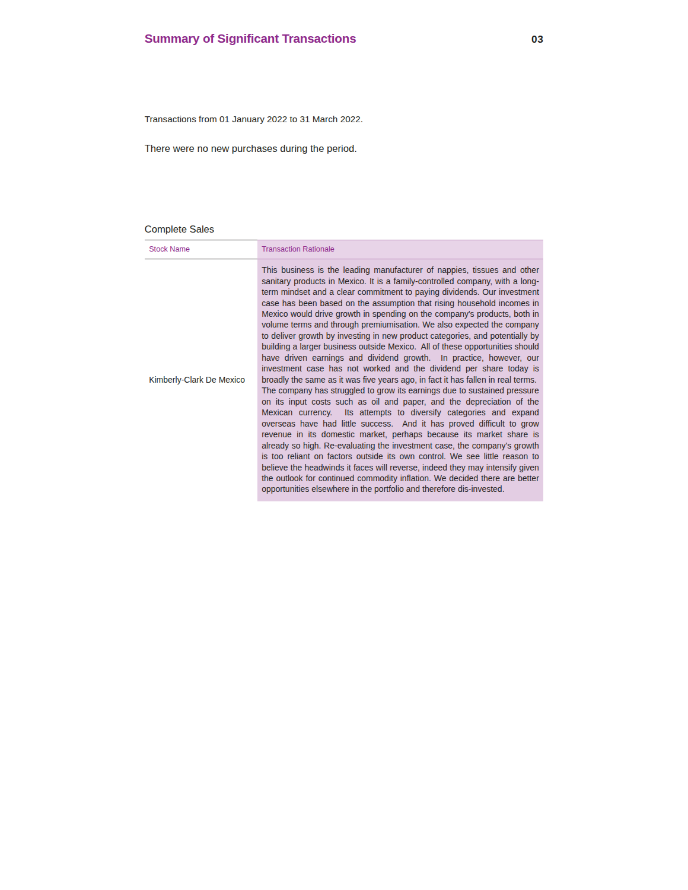Summary of Significant Transactions
03
Transactions from 01 January 2022 to 31 March 2022.
There were no new purchases during the period.
Complete Sales
| Stock Name | Transaction Rationale |
| --- | --- |
| Kimberly-Clark De Mexico | This business is the leading manufacturer of nappies, tissues and other sanitary products in Mexico. It is a family-controlled company, with a long-term mindset and a clear commitment to paying dividends. Our investment case has been based on the assumption that rising household incomes in Mexico would drive growth in spending on the company's products, both in volume terms and through premiumisation. We also expected the company to deliver growth by investing in new product categories, and potentially by building a larger business outside Mexico. All of these opportunities should have driven earnings and dividend growth. In practice, however, our investment case has not worked and the dividend per share today is broadly the same as it was five years ago, in fact it has fallen in real terms. The company has struggled to grow its earnings due to sustained pressure on its input costs such as oil and paper, and the depreciation of the Mexican currency. Its attempts to diversify categories and expand overseas have had little success. And it has proved difficult to grow revenue in its domestic market, perhaps because its market share is already so high. Re-evaluating the investment case, the company's growth is too reliant on factors outside its own control. We see little reason to believe the headwinds it faces will reverse, indeed they may intensify given the outlook for continued commodity inflation. We decided there are better opportunities elsewhere in the portfolio and therefore dis-invested. |